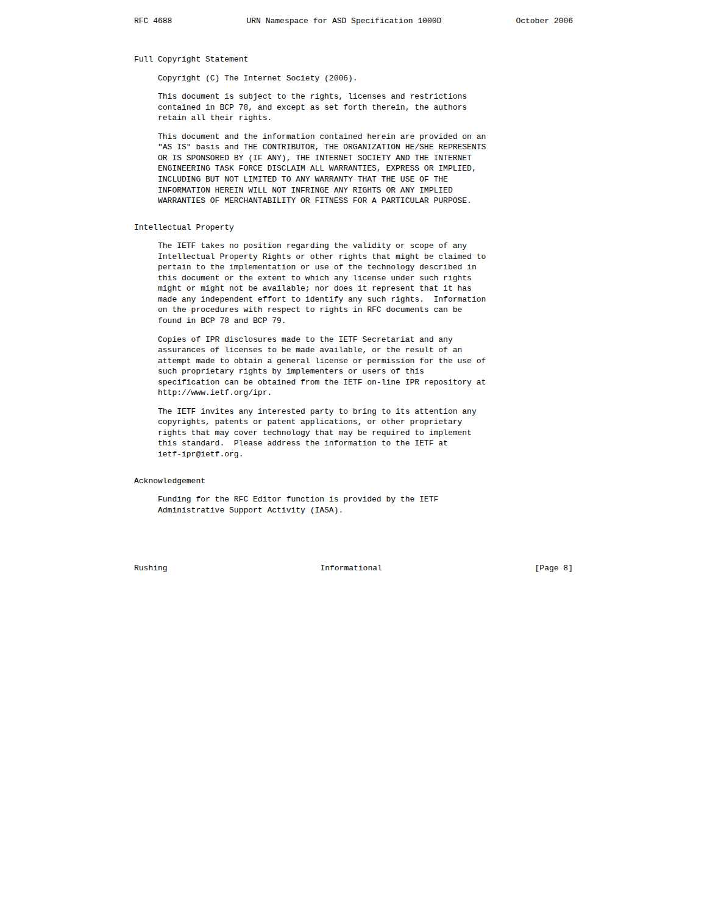RFC 4688 URN Namespace for ASD Specification 1000D October 2006
Full Copyright Statement
Copyright (C) The Internet Society (2006).
This document is subject to the rights, licenses and restrictions contained in BCP 78, and except as set forth therein, the authors retain all their rights.
This document and the information contained herein are provided on an "AS IS" basis and THE CONTRIBUTOR, THE ORGANIZATION HE/SHE REPRESENTS OR IS SPONSORED BY (IF ANY), THE INTERNET SOCIETY AND THE INTERNET ENGINEERING TASK FORCE DISCLAIM ALL WARRANTIES, EXPRESS OR IMPLIED, INCLUDING BUT NOT LIMITED TO ANY WARRANTY THAT THE USE OF THE INFORMATION HEREIN WILL NOT INFRINGE ANY RIGHTS OR ANY IMPLIED WARRANTIES OF MERCHANTABILITY OR FITNESS FOR A PARTICULAR PURPOSE.
Intellectual Property
The IETF takes no position regarding the validity or scope of any Intellectual Property Rights or other rights that might be claimed to pertain to the implementation or use of the technology described in this document or the extent to which any license under such rights might or might not be available; nor does it represent that it has made any independent effort to identify any such rights. Information on the procedures with respect to rights in RFC documents can be found in BCP 78 and BCP 79.
Copies of IPR disclosures made to the IETF Secretariat and any assurances of licenses to be made available, or the result of an attempt made to obtain a general license or permission for the use of such proprietary rights by implementers or users of this specification can be obtained from the IETF on-line IPR repository at http://www.ietf.org/ipr.
The IETF invites any interested party to bring to its attention any copyrights, patents or patent applications, or other proprietary rights that may cover technology that may be required to implement this standard. Please address the information to the IETF at ietf-ipr@ietf.org.
Acknowledgement
Funding for the RFC Editor function is provided by the IETF Administrative Support Activity (IASA).
Rushing Informational [Page 8]